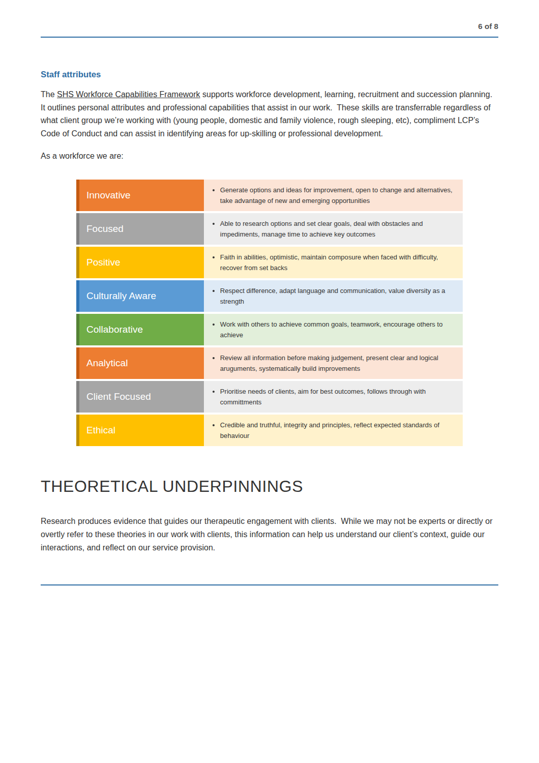6 of 8
Staff attributes
The SHS Workforce Capabilities Framework supports workforce development, learning, recruitment and succession planning. It outlines personal attributes and professional capabilities that assist in our work. These skills are transferrable regardless of what client group we’re working with (young people, domestic and family violence, rough sleeping, etc), compliment LCP’s Code of Conduct and can assist in identifying areas for up-skilling or professional development.
As a workforce we are:
| Innovative | Generate options and ideas for improvement, open to change and alternatives, take advantage of new and emerging opportunities |
| Focused | Able to research options and set clear goals, deal with obstacles and impediments, manage time to achieve key outcomes |
| Positive | Faith in abilities, optimistic, maintain composure when faced with difficulty, recover from set backs |
| Culturally Aware | Respect difference, adapt language and communication, value diversity as a strength |
| Collaborative | Work with others to achieve common goals, teamwork, encourage others to achieve |
| Analytical | Review all information before making judgement, present clear and logical aruguments, systematically build improvements |
| Client Focused | Prioritise needs of clients, aim for best outcomes, follows through with committments |
| Ethical | Credible and truthful, integrity and principles, reflect expected standards of behaviour |
THEORETICAL UNDERPINNINGS
Research produces evidence that guides our therapeutic engagement with clients. While we may not be experts or directly or overtly refer to these theories in our work with clients, this information can help us understand our client’s context, guide our interactions, and reflect on our service provision.